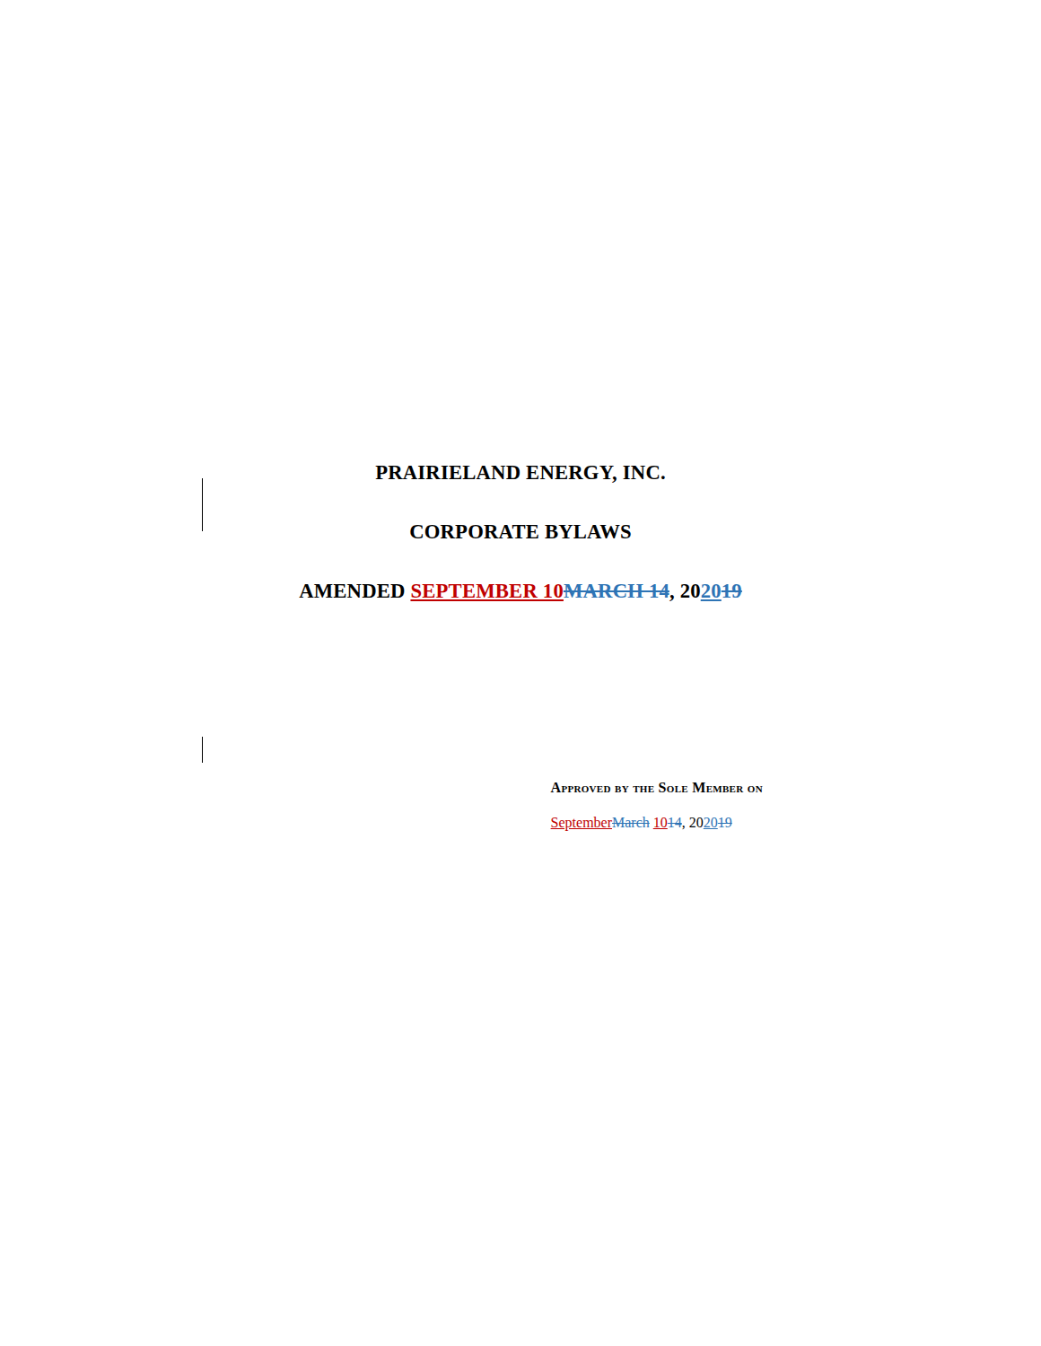PRAIRIELAND ENERGY, INC.
CORPORATE BYLAWS
AMENDED SEPTEMBER 10 MARCH 14, 202019
Approved by the Sole Member on
September March 1014, 202019